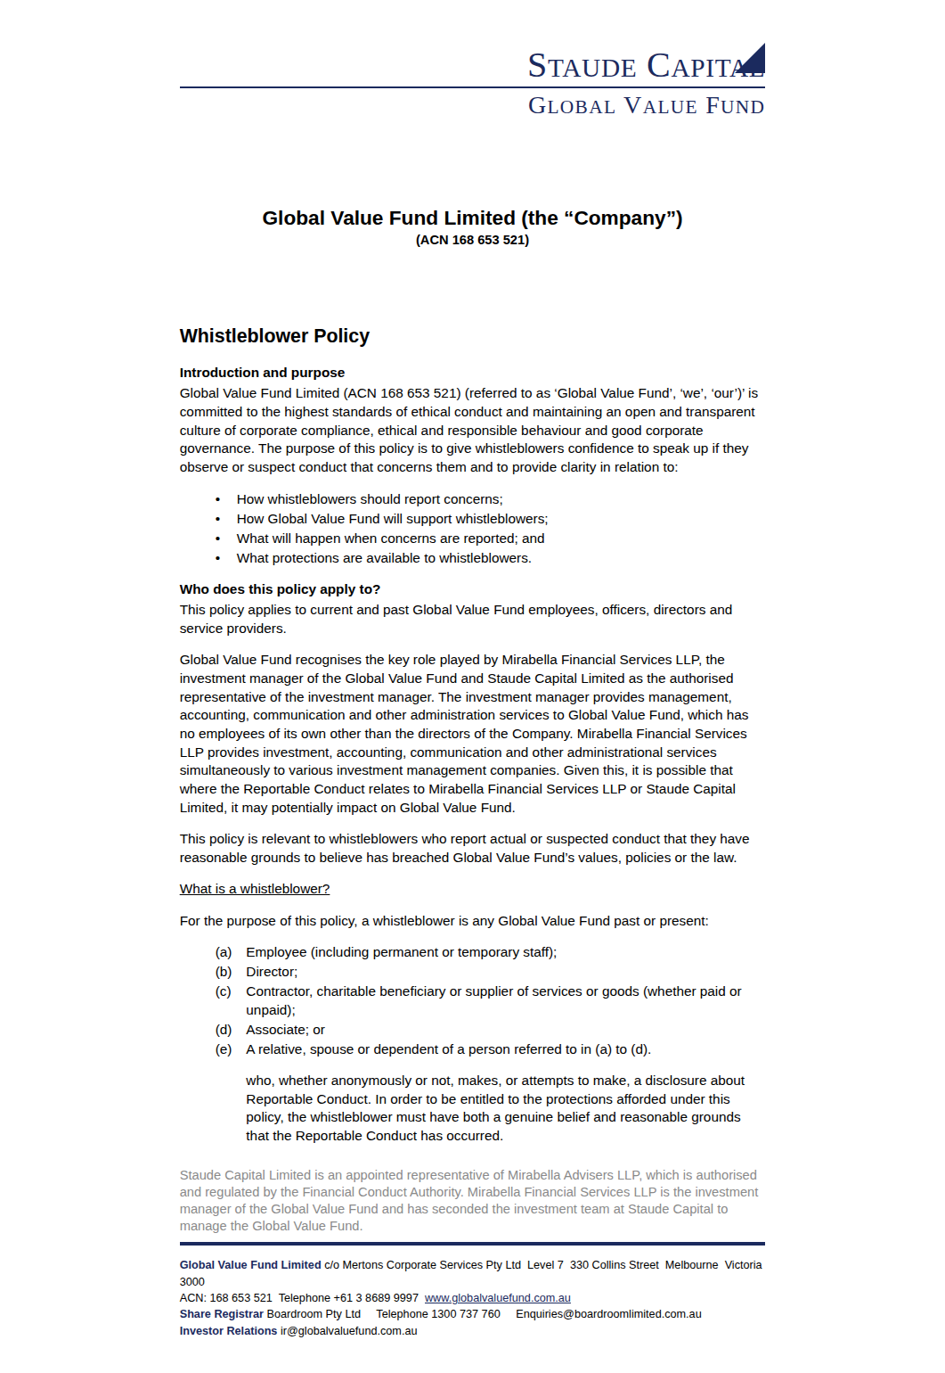STAUDE CAPITAL
GLOBAL VALUE FUND
Global Value Fund Limited (the “Company”)
(ACN 168 653 521)
Whistleblower Policy
Introduction and purpose
Global Value Fund Limited (ACN 168 653 521) (referred to as ‘Global Value Fund’, ‘we’, ‘our’)’ is committed to the highest standards of ethical conduct and maintaining an open and transparent culture of corporate compliance, ethical and responsible behaviour and good corporate governance. The purpose of this policy is to give whistleblowers confidence to speak up if they observe or suspect conduct that concerns them and to provide clarity in relation to:
How whistleblowers should report concerns;
How Global Value Fund will support whistleblowers;
What will happen when concerns are reported; and
What protections are available to whistleblowers.
Who does this policy apply to?
This policy applies to current and past Global Value Fund employees, officers, directors and service providers.
Global Value Fund recognises the key role played by Mirabella Financial Services LLP, the investment manager of the Global Value Fund and Staude Capital Limited as the authorised representative of the investment manager. The investment manager provides management, accounting, communication and other administration services to Global Value Fund, which has no employees of its own other than the directors of the Company. Mirabella Financial Services LLP provides investment, accounting, communication and other administrational services simultaneously to various investment management companies. Given this, it is possible that where the Reportable Conduct relates to Mirabella Financial Services LLP or Staude Capital Limited, it may potentially impact on Global Value Fund.
This policy is relevant to whistleblowers who report actual or suspected conduct that they have reasonable grounds to believe has breached Global Value Fund’s values, policies or the law.
What is a whistleblower?
For the purpose of this policy, a whistleblower is any Global Value Fund past or present:
Employee (including permanent or temporary staff);
Director;
Contractor, charitable beneficiary or supplier of services or goods (whether paid or unpaid);
Associate; or
A relative, spouse or dependent of a person referred to in (a) to (d).
who, whether anonymously or not, makes, or attempts to make, a disclosure about Reportable Conduct. In order to be entitled to the protections afforded under this policy, the whistleblower must have both a genuine belief and reasonable grounds that the Reportable Conduct has occurred.
Staude Capital Limited is an appointed representative of Mirabella Advisers LLP, which is authorised and regulated by the Financial Conduct Authority. Mirabella Financial Services LLP is the investment manager of the Global Value Fund and has seconded the investment team at Staude Capital to manage the Global Value Fund.
Global Value Fund Limited c/o Mertons Corporate Services Pty Ltd Level 7 330 Collins Street Melbourne Victoria 3000
ACN: 168 653 521 Telephone +61 3 8689 9997 www.globalvaluefund.com.au
Share Registrar Boardroom Pty Ltd Telephone 1300 737 760 Enquiries@boardroomlimited.com.au
Investor Relations ir@globalvaluefund.com.au